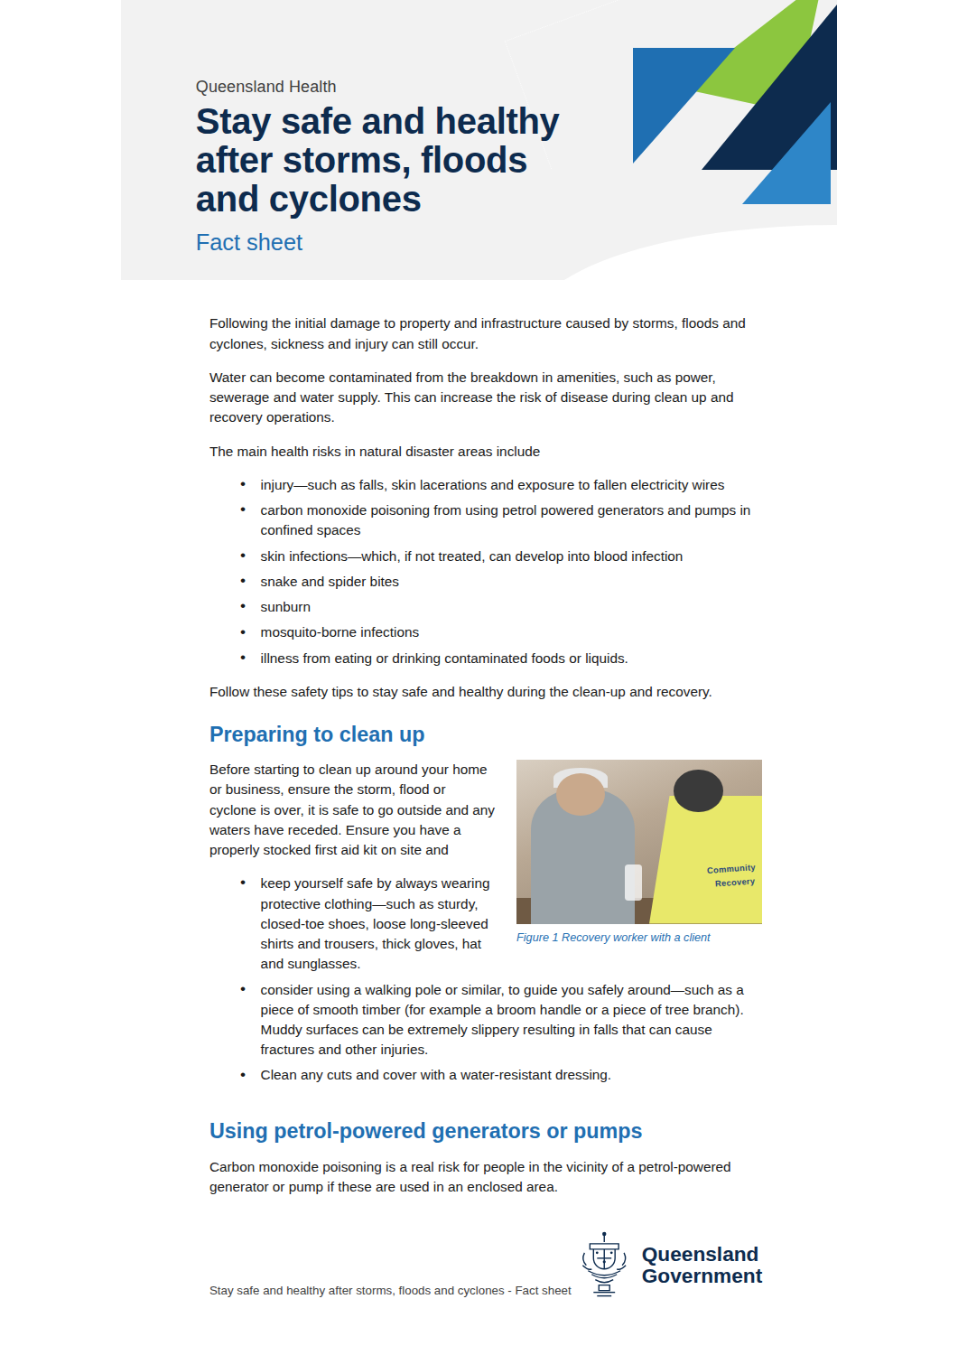Queensland Health
Stay safe and healthy after storms, floods and cyclones
Fact sheet
Following the initial damage to property and infrastructure caused by storms, floods and cyclones, sickness and injury can still occur.
Water can become contaminated from the breakdown in amenities, such as power, sewerage and water supply. This can increase the risk of disease during clean up and recovery operations.
The main health risks in natural disaster areas include
injury—such as falls, skin lacerations and exposure to fallen electricity wires
carbon monoxide poisoning from using petrol powered generators and pumps in confined spaces
skin infections—which, if not treated, can develop into blood infection
snake and spider bites
sunburn
mosquito-borne infections
illness from eating or drinking contaminated foods or liquids.
Follow these safety tips to stay safe and healthy during the clean-up and recovery.
Preparing to clean up
Community
Recovery
Figure 1 Recovery worker with a client
Before starting to clean up around your home or business, ensure the storm, flood or cyclone is over, it is safe to go outside and any waters have receded. Ensure you have a properly stocked first aid kit on site and
keep yourself safe by always wearing protective clothing—such as sturdy, closed-toe shoes, loose long-sleeved shirts and trousers, thick gloves, hat and sunglasses.
consider using a walking pole or similar, to guide you safely around—such as a piece of smooth timber (for example a broom handle or a piece of tree branch). Muddy surfaces can be extremely slippery resulting in falls that can cause fractures and other injuries.
Clean any cuts and cover with a water-resistant dressing.
Using petrol-powered generators or pumps
Carbon monoxide poisoning is a real risk for people in the vicinity of a petrol-powered generator or pump if these are used in an enclosed area.
Stay safe and healthy after storms, floods and cyclones - Fact sheet
Queensland Government